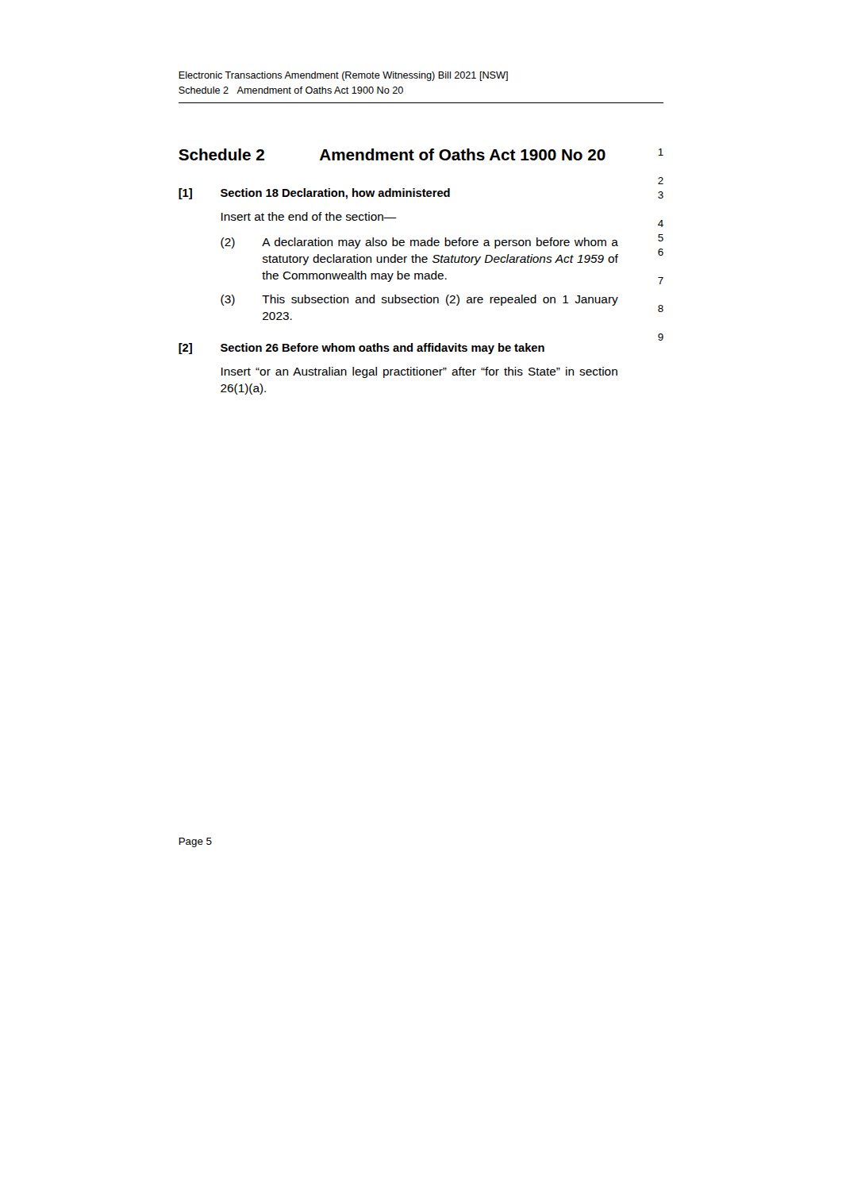Electronic Transactions Amendment (Remote Witnessing) Bill 2021 [NSW] Schedule 2 Amendment of Oaths Act 1900 No 20
Schedule 2 Amendment of Oaths Act 1900 No 20
[1] Section 18 Declaration, how administered
Insert at the end of the section—
(2)
A declaration may also be made before a person before whom a statutory declaration under the Statutory Declarations Act 1959 of the Commonwealth may be made.
(3)
This subsection and subsection (2) are repealed on 1 January 2023.
[2] Section 26 Before whom oaths and affidavits may be taken
Insert “or an Australian legal practitioner” after “for this State” in section 26(1)(a).
1 2 3 4 5 6 7 8 9
Page 5